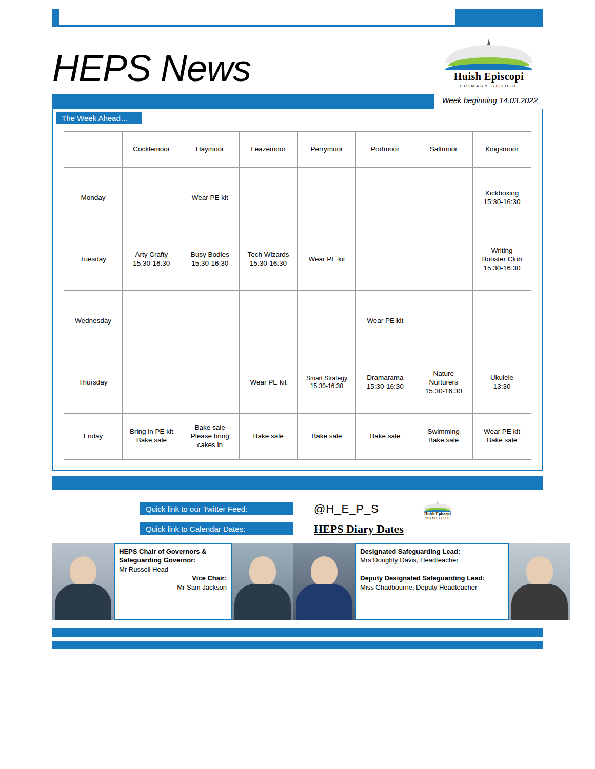HEPS News
Huish Episcopi
PRIMARY SCHOOL
Week beginning 14.03.2022
The Week Ahead…
| | Cocklemoor | Haymoor | Leazemoor | Perrymoor | Portmoor | Saltmoor | Kingsmoor |
| --- | --- | --- | --- | --- | --- | --- | --- |
| Monday | | Wear PE kit | | | | | Kickboxing 15:30-16:30 |
| Tuesday | Arty Crafty 15:30-16:30 | Busy Bodies 15:30-16:30 | Tech Wizards 15:30-16:30 | Wear PE kit | | | Writing Booster Club 15:30-16:30 |
| Wednesday | | | | | Wear PE kit | | |
| Thursday | | | Wear PE kit | Smart Strategy 15:30-16:30 | Dramarama 15:30-16:30 | Nature Nurturers 15:30-16:30 | Ukulele 13:30 |
| Friday | Bring in PE kit Bake sale | Bake sale Please bring cakes in | Bake sale | Bake sale | Bake sale | Swimming Bake sale | Wear PE kit Bake sale |
Quick link to our Twitter Feed:
@H_E_P_S
Huish Episcopi
PRIMARY SCHOOL
Quick link to Calendar Dates:
HEPS Diary Dates
HEPS Chair of Governors &
Safeguarding Governor:
Mr Russell Head
Vice Chair:
Mr Sam Jackson
Designated Safeguarding Lead:
Mrs Doughty Davis, Headteacher
Deputy Designated Safeguarding Lead:
Miss Chadbourne, Deputy Headteacher
‘